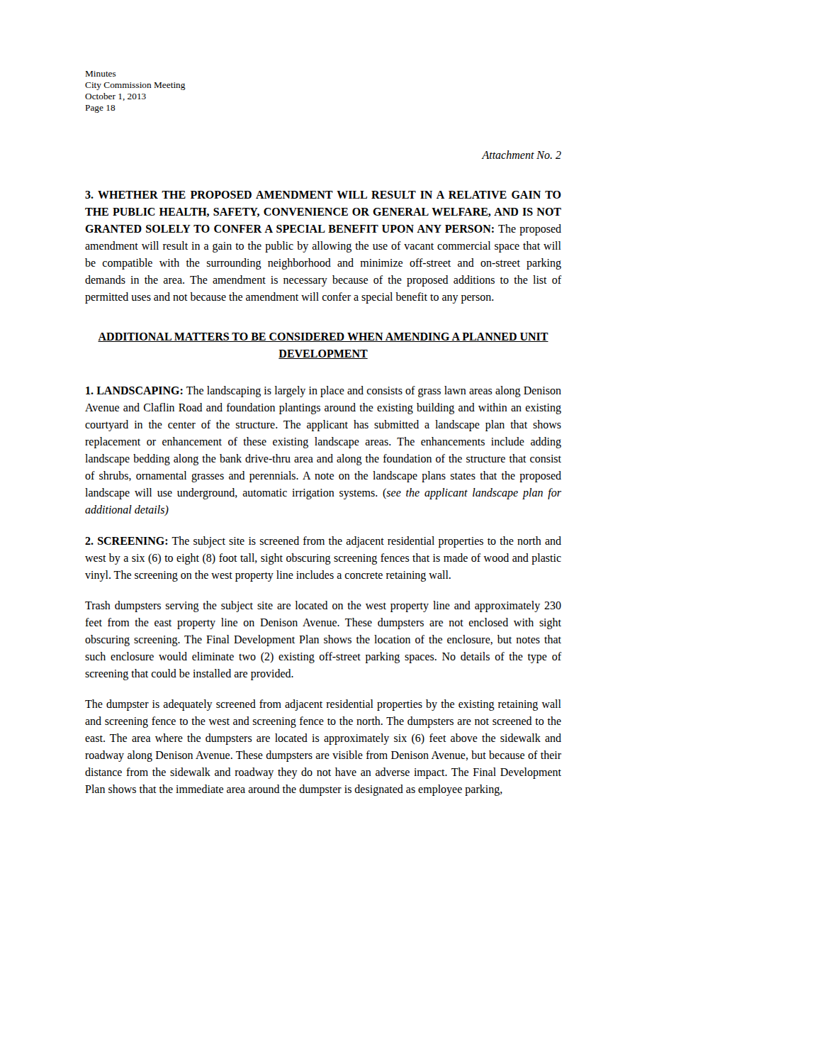Minutes
City Commission Meeting
October 1, 2013
Page 18
Attachment No. 2
3. WHETHER THE PROPOSED AMENDMENT WILL RESULT IN A RELATIVE GAIN TO THE PUBLIC HEALTH, SAFETY, CONVENIENCE OR GENERAL WELFARE, AND IS NOT GRANTED SOLELY TO CONFER A SPECIAL BENEFIT UPON ANY PERSON: The proposed amendment will result in a gain to the public by allowing the use of vacant commercial space that will be compatible with the surrounding neighborhood and minimize off-street and on-street parking demands in the area. The amendment is necessary because of the proposed additions to the list of permitted uses and not because the amendment will confer a special benefit to any person.
ADDITIONAL MATTERS TO BE CONSIDERED WHEN AMENDING A PLANNED UNIT DEVELOPMENT
1. LANDSCAPING: The landscaping is largely in place and consists of grass lawn areas along Denison Avenue and Claflin Road and foundation plantings around the existing building and within an existing courtyard in the center of the structure. The applicant has submitted a landscape plan that shows replacement or enhancement of these existing landscape areas. The enhancements include adding landscape bedding along the bank drive-thru area and along the foundation of the structure that consist of shrubs, ornamental grasses and perennials. A note on the landscape plans states that the proposed landscape will use underground, automatic irrigation systems. (see the applicant landscape plan for additional details)
2. SCREENING: The subject site is screened from the adjacent residential properties to the north and west by a six (6) to eight (8) foot tall, sight obscuring screening fences that is made of wood and plastic vinyl. The screening on the west property line includes a concrete retaining wall.
Trash dumpsters serving the subject site are located on the west property line and approximately 230 feet from the east property line on Denison Avenue. These dumpsters are not enclosed with sight obscuring screening. The Final Development Plan shows the location of the enclosure, but notes that such enclosure would eliminate two (2) existing off-street parking spaces. No details of the type of screening that could be installed are provided.
The dumpster is adequately screened from adjacent residential properties by the existing retaining wall and screening fence to the west and screening fence to the north. The dumpsters are not screened to the east. The area where the dumpsters are located is approximately six (6) feet above the sidewalk and roadway along Denison Avenue. These dumpsters are visible from Denison Avenue, but because of their distance from the sidewalk and roadway they do not have an adverse impact. The Final Development Plan shows that the immediate area around the dumpster is designated as employee parking,